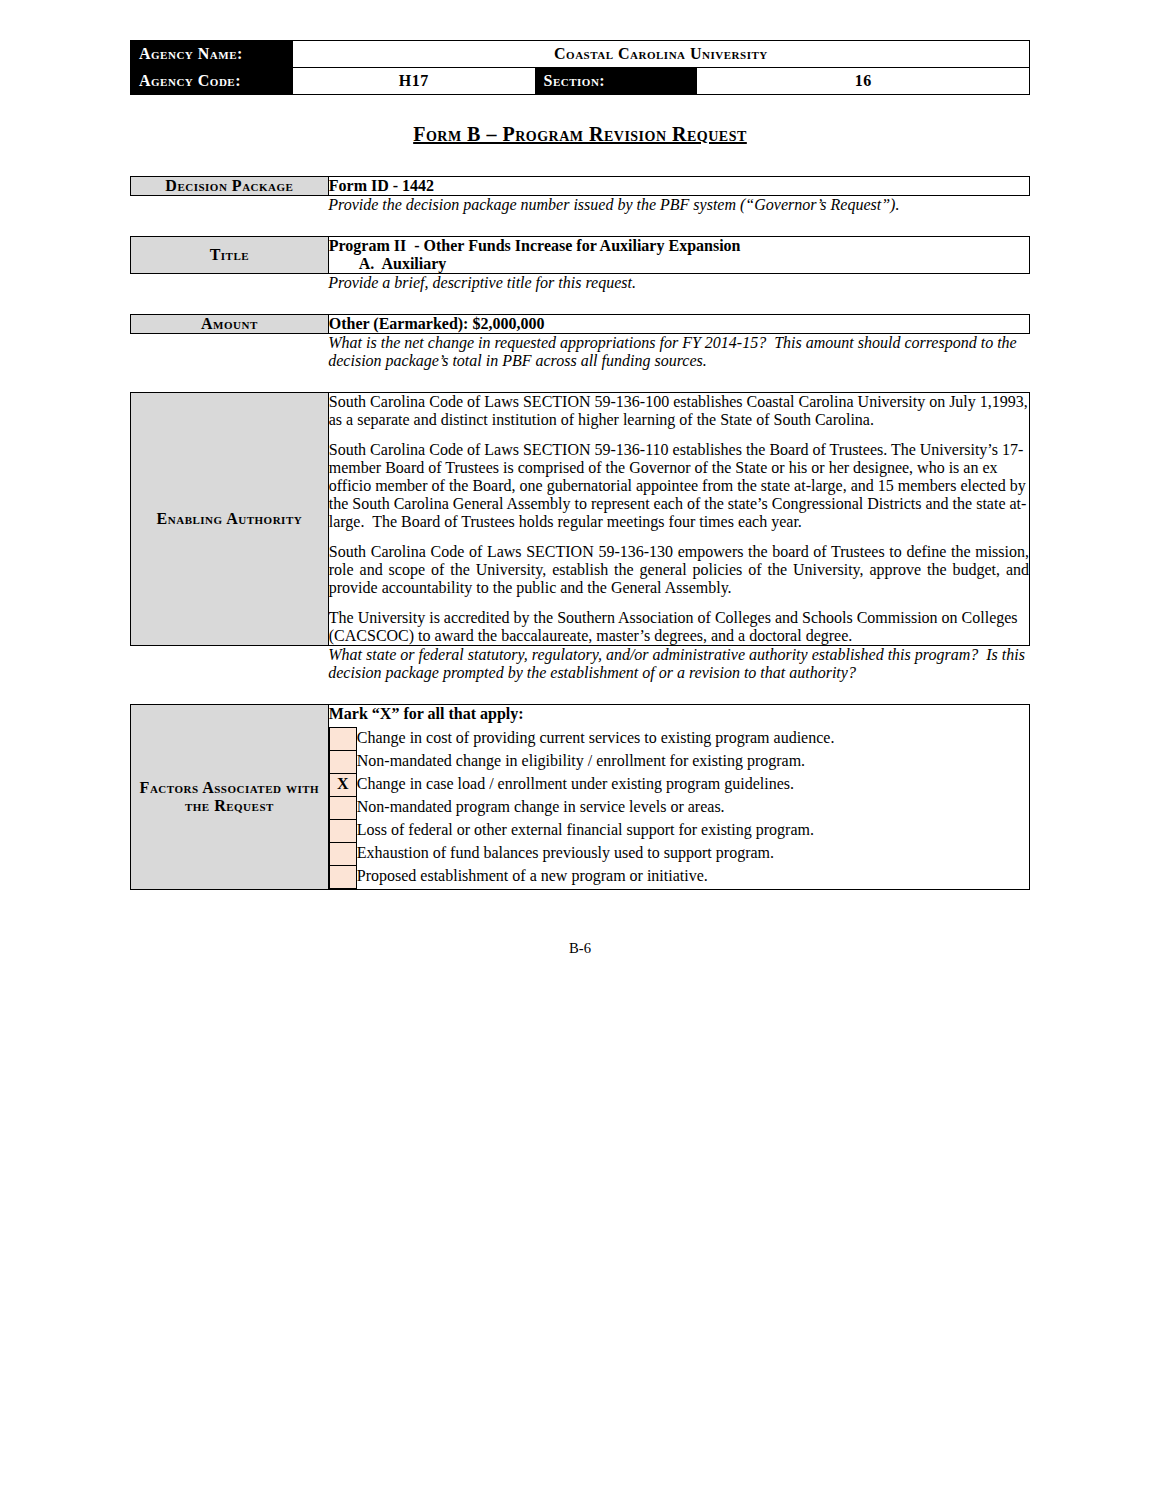| Agency Name: | Coastal Carolina University |
| Agency Code: | H17 | Section: | 16 |
Form B – Program Revision Request
| Decision Package | Form ID - 1442 |
| | Provide the decision package number issued by the PBF system (“Governor’s Request”). |
| Title | Program II - Other Funds Increase for Auxiliary Expansion A. Auxiliary |
| | Provide a brief, descriptive title for this request. |
| Amount | Other (Earmarked): $2,000,000 |
| | What is the net change in requested appropriations for FY 2014-15? This amount should correspond to the decision package’s total in PBF across all funding sources. |
| Enabling Authority | South Carolina Code of Laws SECTION 59-136-100 establishes Coastal Carolina University on July 1,1993, as a separate and distinct institution of higher learning of the State of South Carolina. South Carolina Code of Laws SECTION 59-136-110 establishes the Board of Trustees. The University’s 17-member Board of Trustees is comprised of the Governor of the State or his or her designee, who is an ex officio member of the Board, one gubernatorial appointee from the state at-large, and 15 members elected by the South Carolina General Assembly to represent each of the state’s Congressional Districts and the state at-large. The Board of Trustees holds regular meetings four times each year. South Carolina Code of Laws SECTION 59-136-130 empowers the board of Trustees to define the mission, role and scope of the University, establish the general policies of the University, approve the budget, and provide accountability to the public and the General Assembly. The University is accredited by the Southern Association of Colleges and Schools Commission on Colleges (CACSCOC) to award the baccalaureate, master’s degrees, and a doctoral degree. |
| | What state or federal statutory, regulatory, and/or administrative authority established this program? Is this decision package prompted by the establishment of or a revision to that authority? |
| Factors Associated with the Request | Mark “X” for all that apply: / / Change in cost of providing current services to existing program audience. / / / Non-mandated change in eligibility / enrollment for existing program. / / X / Change in case load / enrollment under existing program guidelines. / / / Non-mandated program change in service levels or areas. / / / Loss of federal or other external financial support for existing program. / / / Exhaustion of fund balances previously used to support program. / / / Proposed establishment of a new program or initiative. / |
B-6